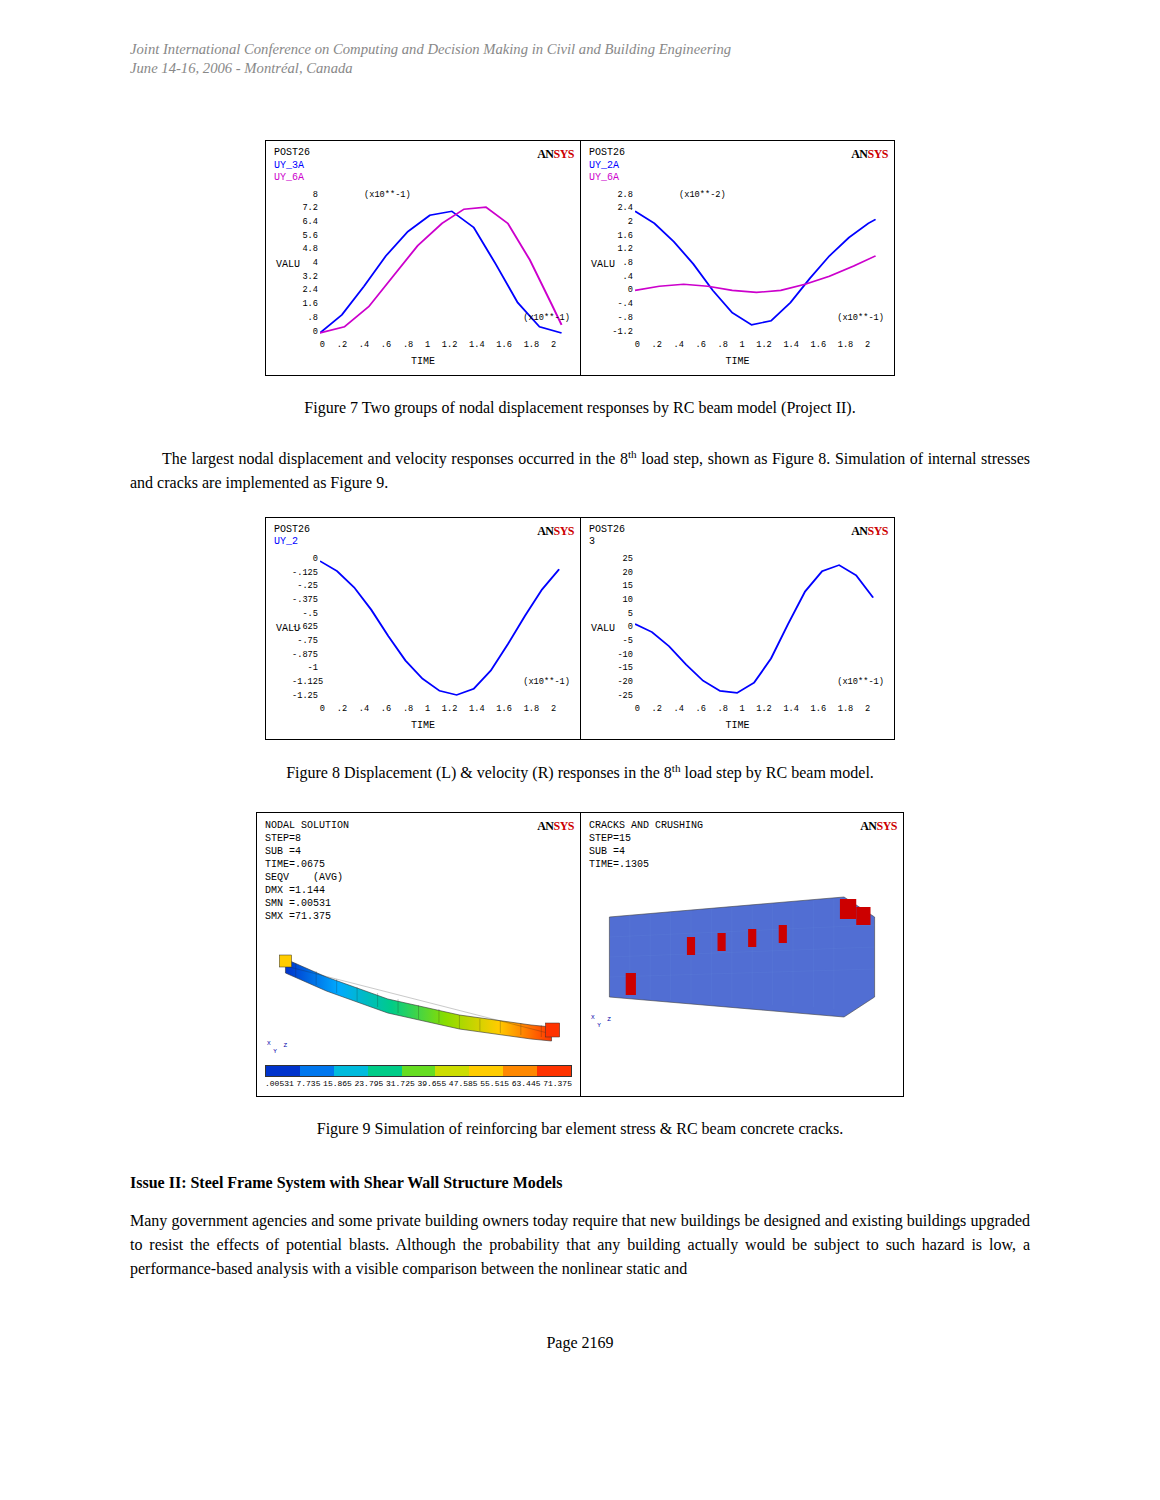Joint International Conference on Computing and Decision Making in Civil and Building Engineering
June 14-16, 2006 - Montréal, Canada
AN SYS
POST26
UY_3A
UY_6A
(x10**-1)
VALU
87.26.45.64.843.22.41.6.80
(x10**-1)
0.2.4.6.811.21.41.61.82
TIME
AN SYS
POST26
UY_2A
UY_6A
(x10**-2)
VALU
2.82.421.61.2.8.40-.4-.8-1.2
(x10**-1)
0.2.4.6.811.21.41.61.82
TIME
Figure 7 Two groups of nodal displacement responses by RC beam model (Project II).
The largest nodal displacement and velocity responses occurred in the 8th load step, shown as Figure 8. Simulation of internal stresses and cracks are implemented as Figure 9.
AN SYS
POST26
UY_2
VALU
0-.125-.25-.375-.5-.625-.75-.875-1-1.125-1.25
(x10**-1)
0.2.4.6.811.21.41.61.82
TIME
AN SYS
POST26
3
VALU
2520151050-5-10-15-20-25
(x10**-1)
0.2.4.6.811.21.41.61.82
TIME
Figure 8 Displacement (L) & velocity (R) responses in the 8th load step by RC beam model.
AN SYS
NODAL SOLUTION
STEP=8
SUB =4
TIME=.0675
SEQV (AVG)
DMX =1.144
SMN =.00531
SMX =71.375
Y Z X
.005317.73515.86523.79531.72539.65547.58555.51563.44571.375
AN SYS
CRACKS AND CRUSHING
STEP=15
SUB =4
TIME=.1305
Y Z X
Figure 9 Simulation of reinforcing bar element stress & RC beam concrete cracks.
Issue II: Steel Frame System with Shear Wall Structure Models
Many government agencies and some private building owners today require that new buildings be designed and existing buildings upgraded to resist the effects of potential blasts. Although the probability that any building actually would be subject to such hazard is low, a performance-based analysis with a visible comparison between the nonlinear static and
Page 2169